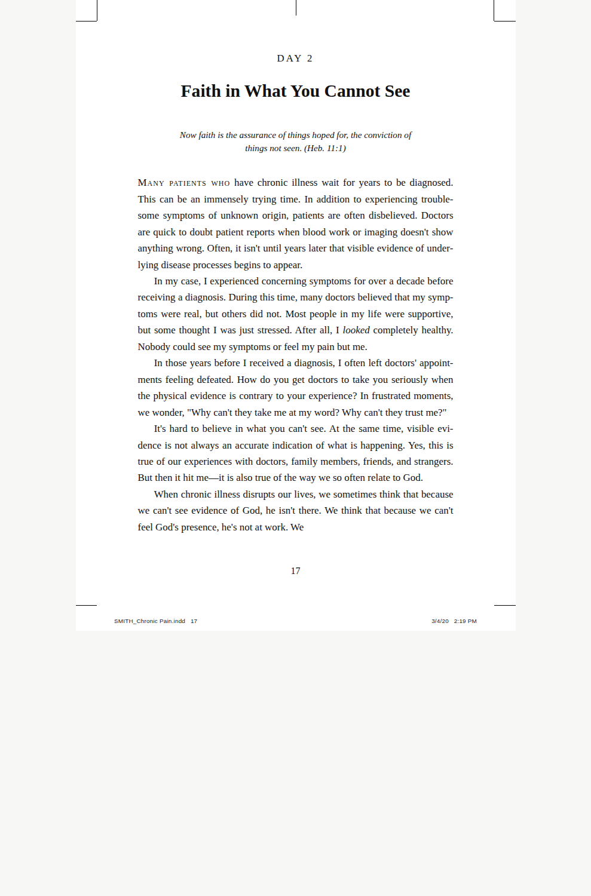DAY 2
Faith in What You Cannot See
Now faith is the assurance of things hoped for, the conviction of things not seen. (Heb. 11:1)
Many patients who have chronic illness wait for years to be diagnosed. This can be an immensely trying time. In addition to experiencing troublesome symptoms of unknown origin, patients are often disbelieved. Doctors are quick to doubt patient reports when blood work or imaging doesn't show anything wrong. Often, it isn't until years later that visible evidence of underlying disease processes begins to appear.
In my case, I experienced concerning symptoms for over a decade before receiving a diagnosis. During this time, many doctors believed that my symptoms were real, but others did not. Most people in my life were supportive, but some thought I was just stressed. After all, I looked completely healthy. Nobody could see my symptoms or feel my pain but me.
In those years before I received a diagnosis, I often left doctors' appointments feeling defeated. How do you get doctors to take you seriously when the physical evidence is contrary to your experience? In frustrated moments, we wonder, "Why can't they take me at my word? Why can't they trust me?"
It's hard to believe in what you can't see. At the same time, visible evidence is not always an accurate indication of what is happening. Yes, this is true of our experiences with doctors, family members, friends, and strangers. But then it hit me—it is also true of the way we so often relate to God.
When chronic illness disrupts our lives, we sometimes think that because we can't see evidence of God, he isn't there. We think that because we can't feel God's presence, he's not at work. We
17
SMITH_Chronic Pain.indd 17 3/4/20 2:19 PM